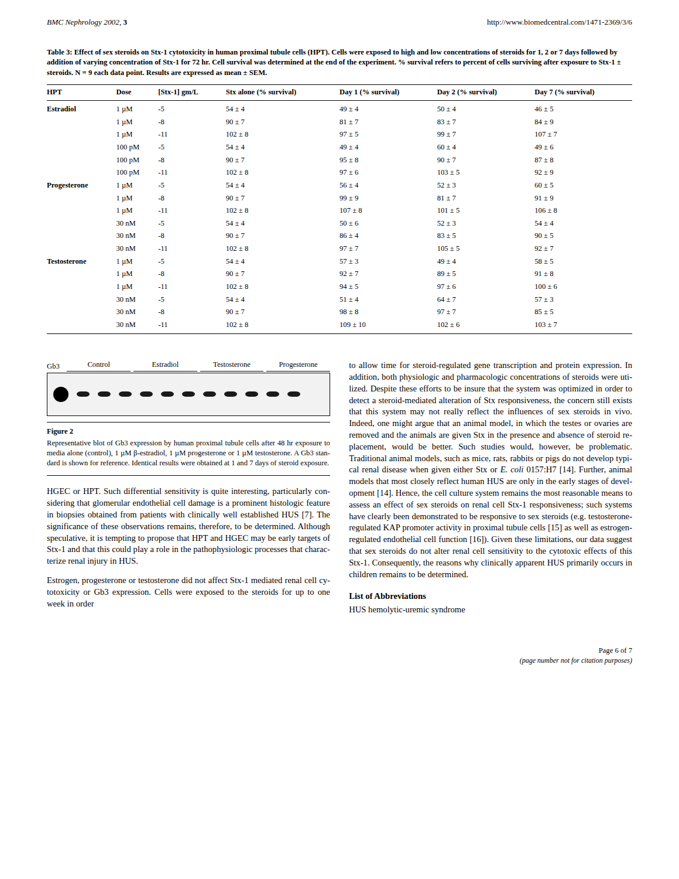BMC Nephrology 2002, 3
http://www.biomedcentral.com/1471-2369/3/6
Table 3: Effect of sex steroids on Stx-1 cytotoxicity in human proximal tubule cells (HPT). Cells were exposed to high and low concentrations of steroids for 1, 2 or 7 days followed by addition of varying concentration of Stx-1 for 72 hr. Cell survival was determined at the end of the experiment. % survival refers to percent of cells surviving after exposure to Stx-1 ± steroids. N = 9 each data point. Results are expressed as mean ± SEM.
| HPT | Dose | [Stx-1] gm/L | Stx alone (% survival) | Day 1 (% survival) | Day 2 (% survival) | Day 7 (% survival) |
| --- | --- | --- | --- | --- | --- | --- |
| Estradiol | 1 µM | -5 | 54 ± 4 | 49 ± 4 | 50 ± 4 | 46 ± 5 |
| | 1 µM | -8 | 90 ± 7 | 81 ± 7 | 83 ± 7 | 84 ± 9 |
| | 1 µM | -11 | 102 ± 8 | 97 ± 5 | 99 ± 7 | 107 ± 7 |
| | 100 pM | -5 | 54 ± 4 | 49 ± 4 | 60 ± 4 | 49 ± 6 |
| | 100 pM | -8 | 90 ± 7 | 95 ± 8 | 90 ± 7 | 87 ± 8 |
| | 100 pM | -11 | 102 ± 8 | 97 ± 6 | 103 ± 5 | 92 ± 9 |
| Progesterone | 1 µM | -5 | 54 ± 4 | 56 ± 4 | 52 ± 3 | 60 ± 5 |
| | 1 µM | -8 | 90 ± 7 | 99 ± 9 | 81 ± 7 | 91 ± 9 |
| | 1 µM | -11 | 102 ± 8 | 107 ± 8 | 101 ± 5 | 106 ± 8 |
| | 30 nM | -5 | 54 ± 4 | 50 ± 6 | 52 ± 3 | 54 ± 4 |
| | 30 nM | -8 | 90 ± 7 | 86 ± 4 | 83 ± 5 | 90 ± 5 |
| | 30 nM | -11 | 102 ± 8 | 97 ± 7 | 105 ± 5 | 92 ± 7 |
| Testosterone | 1 µM | -5 | 54 ± 4 | 57 ± 3 | 49 ± 4 | 58 ± 5 |
| | 1 µM | -8 | 90 ± 7 | 92 ± 7 | 89 ± 5 | 91 ± 8 |
| | 1 µM | -11 | 102 ± 8 | 94 ± 5 | 97 ± 6 | 100 ± 6 |
| | 30 nM | -5 | 54 ± 4 | 51 ± 4 | 64 ± 7 | 57 ± 3 |
| | 30 nM | -8 | 90 ± 7 | 98 ± 8 | 97 ± 7 | 85 ± 5 |
| | 30 nM | -11 | 102 ± 8 | 109 ± 10 | 102 ± 6 | 103 ± 7 |
Gb3 Control Estradiol Testosterone Progesterone
Figure 2 Representative blot of Gb3 expression by human proximal tubule cells after 48 hr exposure to media alone (control), 1 µM β-estradiol, 1 µM progesterone or 1 µM testosterone. A Gb3 standard is shown for reference. Identical results were obtained at 1 and 7 days of steroid exposure.
HGEC or HPT. Such differential sensitivity is quite interesting, particularly considering that glomerular endothelial cell damage is a prominent histologic feature in biopsies obtained from patients with clinically well established HUS [7]. The significance of these observations remains, therefore, to be determined. Although speculative, it is tempting to propose that HPT and HGEC may be early targets of Stx-1 and that this could play a role in the pathophysiologic processes that characterize renal injury in HUS.
Estrogen, progesterone or testosterone did not affect Stx-1 mediated renal cell cytotoxicity or Gb3 expression. Cells were exposed to the steroids for up to one week in order
to allow time for steroid-regulated gene transcription and protein expression. In addition, both physiologic and pharmacologic concentrations of steroids were utilized. Despite these efforts to be insure that the system was optimized in order to detect a steroid-mediated alteration of Stx responsiveness, the concern still exists that this system may not really reflect the influences of sex steroids in vivo. Indeed, one might argue that an animal model, in which the testes or ovaries are removed and the animals are given Stx in the presence and absence of steroid replacement, would be better. Such studies would, however, be problematic. Traditional animal models, such as mice, rats, rabbits or pigs do not develop typical renal disease when given either Stx or E. coli 0157:H7 [14]. Further, animal models that most closely reflect human HUS are only in the early stages of development [14]. Hence, the cell culture system remains the most reasonable means to assess an effect of sex steroids on renal cell Stx-1 responsiveness; such systems have clearly been demonstrated to be responsive to sex steroids (e.g. testosterone-regulated KAP promoter activity in proximal tubule cells [15] as well as estrogen-regulated endothelial cell function [16]). Given these limitations, our data suggest that sex steroids do not alter renal cell sensitivity to the cytotoxic effects of this Stx-1. Consequently, the reasons why clinically apparent HUS primarily occurs in children remains to be determined.
List of Abbreviations
HUS hemolytic-uremic syndrome
Page 6 of 7
(page number not for citation purposes)